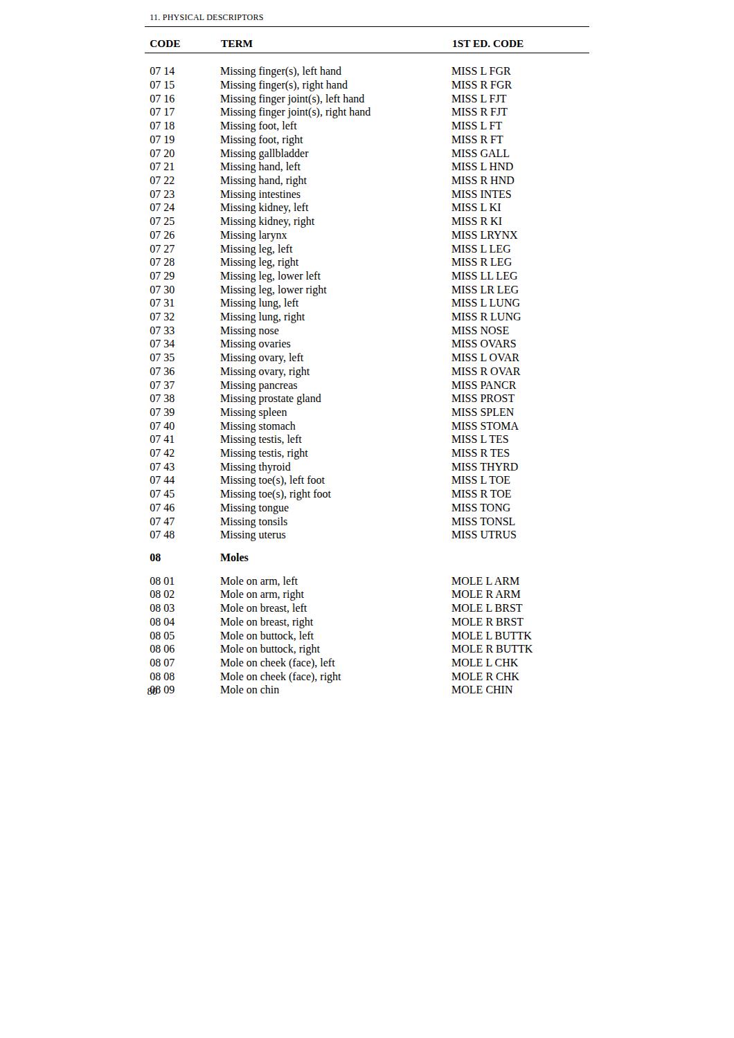11. PHYSICAL DESCRIPTORS
| CODE | TERM | 1ST ED. CODE |
| --- | --- | --- |
| 07 14 | Missing finger(s), left hand | MISS L FGR |
| 07 15 | Missing finger(s), right hand | MISS R FGR |
| 07 16 | Missing finger joint(s), left hand | MISS L FJT |
| 07 17 | Missing finger joint(s), right hand | MISS R FJT |
| 07 18 | Missing foot, left | MISS L FT |
| 07 19 | Missing foot, right | MISS R FT |
| 07 20 | Missing gallbladder | MISS GALL |
| 07 21 | Missing hand, left | MISS L HND |
| 07 22 | Missing hand, right | MISS R HND |
| 07 23 | Missing intestines | MISS INTES |
| 07 24 | Missing kidney, left | MISS L KI |
| 07 25 | Missing kidney, right | MISS R KI |
| 07 26 | Missing larynx | MISS LRYNX |
| 07 27 | Missing leg, left | MISS L LEG |
| 07 28 | Missing leg, right | MISS R LEG |
| 07 29 | Missing leg, lower left | MISS LL LEG |
| 07 30 | Missing leg, lower right | MISS LR LEG |
| 07 31 | Missing lung, left | MISS L LUNG |
| 07 32 | Missing lung, right | MISS R LUNG |
| 07 33 | Missing nose | MISS NOSE |
| 07 34 | Missing ovaries | MISS OVARS |
| 07 35 | Missing ovary, left | MISS L OVAR |
| 07 36 | Missing ovary, right | MISS R OVAR |
| 07 37 | Missing pancreas | MISS PANCR |
| 07 38 | Missing prostate gland | MISS PROST |
| 07 39 | Missing spleen | MISS SPLEN |
| 07 40 | Missing stomach | MISS STOMA |
| 07 41 | Missing testis, left | MISS L TES |
| 07 42 | Missing testis, right | MISS R TES |
| 07 43 | Missing thyroid | MISS THYRD |
| 07 44 | Missing toe(s), left foot | MISS L TOE |
| 07 45 | Missing toe(s), right foot | MISS R TOE |
| 07 46 | Missing tongue | MISS TONG |
| 07 47 | Missing tonsils | MISS TONSL |
| 07 48 | Missing uterus | MISS UTRUS |
| 08 | Moles | |
| 08 01 | Mole on arm, left | MOLE L ARM |
| 08 02 | Mole on arm, right | MOLE R ARM |
| 08 03 | Mole on breast, left | MOLE L BRST |
| 08 04 | Mole on breast, right | MOLE R BRST |
| 08 05 | Mole on buttock, left | MOLE L BUTTK |
| 08 06 | Mole on buttock, right | MOLE R BUTTK |
| 08 07 | Mole on cheek (face), left | MOLE L CHK |
| 08 08 | Mole on cheek (face), right | MOLE R CHK |
| 08 09 | Mole on chin | MOLE CHIN |
80